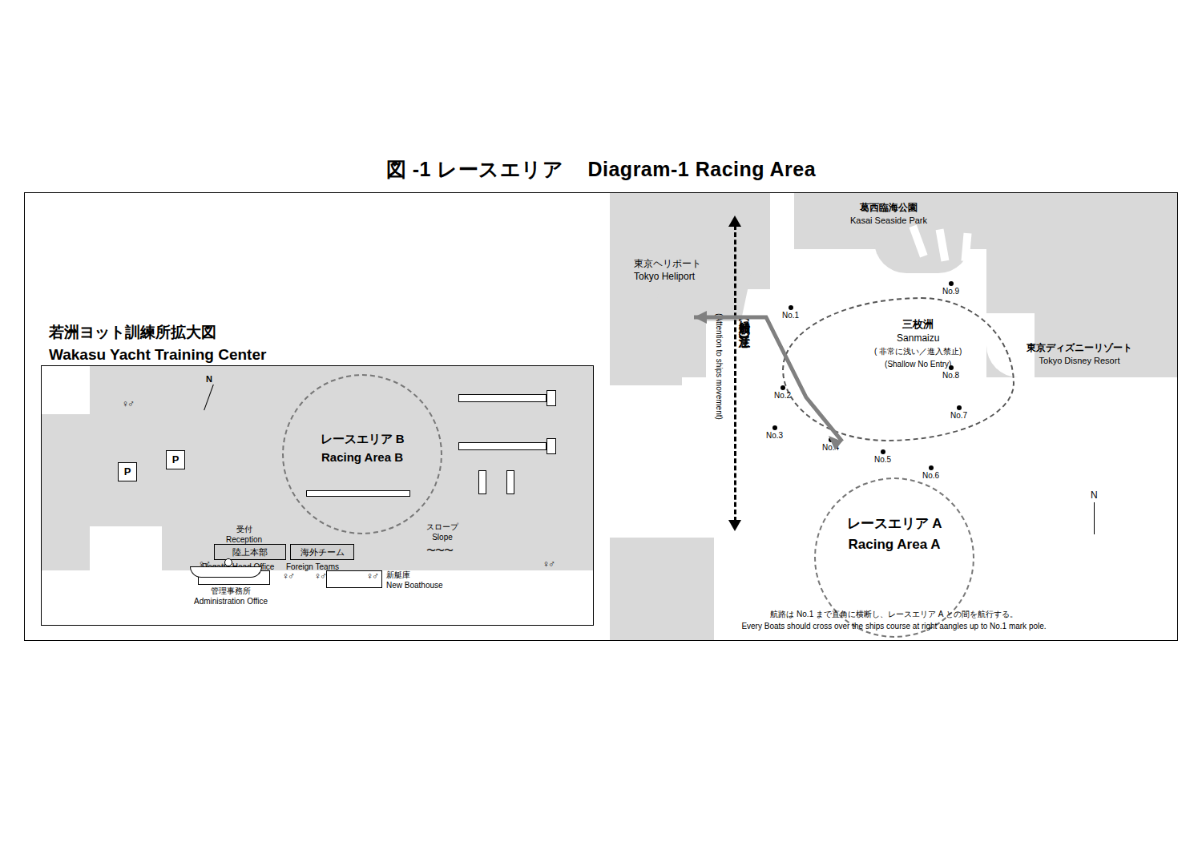図 -1 レースエリアDiagram-1 Racing Area
若洲ヨット訓練所拡大図
Wakasu Yacht Training Center
レースエリア B
Racing Area B
P
P
陸上本部
海外チーム
受付
Reception
Regatta Head Office
Foreign Teams
スロープ
Slope
管理事務所
Administration Office
新艇庫
New Boathouse
〜〜〜
♀♂
♀♂
♀♂
♀♂
♀♂
♀♂
N
葛西臨海公園
Kasai Seaside Park
東京ヘリポート
Tokyo Heliport
三枚洲
Sanmaizu
( 非常に浅い／進入禁止)
(Shallow No Entry)
東京ディズニーリゾート
Tokyo Disney Resort
No.1
No.2
No.3
No.4
No.5
No.6
No.7
No.8
No.9
【航行船舶に注意】
(Attention to ships movement)
レースエリア A
Racing Area A
N
航路は No.1 まで直角に横断し、レースエリア A との間を航行する。
Every Boats should cross over the ships course at right aangles up to No.1 mark pole.